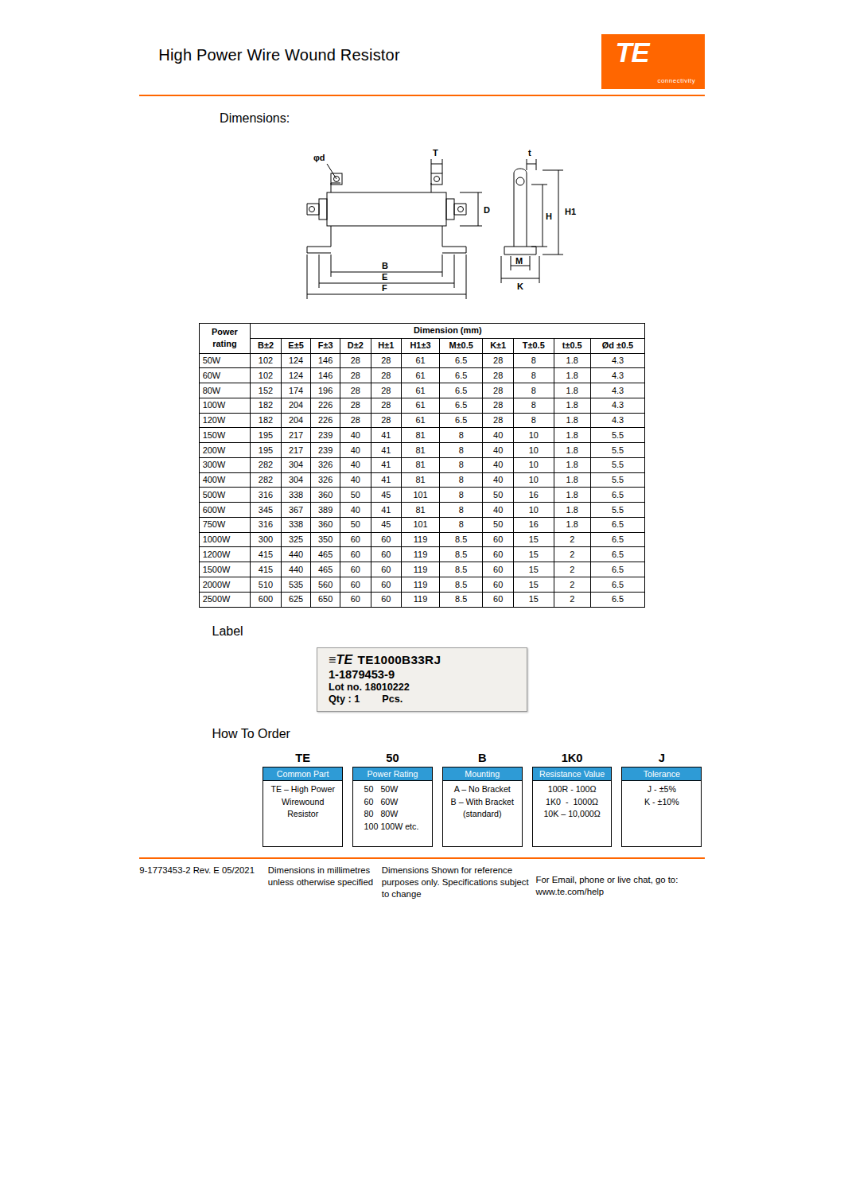High Power Wire Wound Resistor
TE connectivity
Dimensions:
φd T D B E F t H1 H M K
| Power rating | Dimension (mm) |
| --- | --- |
| B±2 | E±5 | F±3 | D±2 | H±1 | H1±3 | M±0.5 | K±1 | T±0.5 | t±0.5 | Ød ±0.5 |
| 50W | 102 | 124 | 146 | 28 | 28 | 61 | 6.5 | 28 | 8 | 1.8 | 4.3 |
| 60W | 102 | 124 | 146 | 28 | 28 | 61 | 6.5 | 28 | 8 | 1.8 | 4.3 |
| 80W | 152 | 174 | 196 | 28 | 28 | 61 | 6.5 | 28 | 8 | 1.8 | 4.3 |
| 100W | 182 | 204 | 226 | 28 | 28 | 61 | 6.5 | 28 | 8 | 1.8 | 4.3 |
| 120W | 182 | 204 | 226 | 28 | 28 | 61 | 6.5 | 28 | 8 | 1.8 | 4.3 |
| 150W | 195 | 217 | 239 | 40 | 41 | 81 | 8 | 40 | 10 | 1.8 | 5.5 |
| 200W | 195 | 217 | 239 | 40 | 41 | 81 | 8 | 40 | 10 | 1.8 | 5.5 |
| 300W | 282 | 304 | 326 | 40 | 41 | 81 | 8 | 40 | 10 | 1.8 | 5.5 |
| 400W | 282 | 304 | 326 | 40 | 41 | 81 | 8 | 40 | 10 | 1.8 | 5.5 |
| 500W | 316 | 338 | 360 | 50 | 45 | 101 | 8 | 50 | 16 | 1.8 | 6.5 |
| 600W | 345 | 367 | 389 | 40 | 41 | 81 | 8 | 40 | 10 | 1.8 | 5.5 |
| 750W | 316 | 338 | 360 | 50 | 45 | 101 | 8 | 50 | 16 | 1.8 | 6.5 |
| 1000W | 300 | 325 | 350 | 60 | 60 | 119 | 8.5 | 60 | 15 | 2 | 6.5 |
| 1200W | 415 | 440 | 465 | 60 | 60 | 119 | 8.5 | 60 | 15 | 2 | 6.5 |
| 1500W | 415 | 440 | 465 | 60 | 60 | 119 | 8.5 | 60 | 15 | 2 | 6.5 |
| 2000W | 510 | 535 | 560 | 60 | 60 | 119 | 8.5 | 60 | 15 | 2 | 6.5 |
| 2500W | 600 | 625 | 650 | 60 | 60 | 119 | 8.5 | 60 | 15 | 2 | 6.5 |
Label
≡TETE1000B33RJ
1-1879453-9
Lot no. 18010222
Qty : 1Pcs.
How To Order
| TE | 50 | B | 1K0 | J |
| Common Part TE – High Power Wirewound Resistor | Power Rating / 50 / 50W / / 60 / 60W / / 80 / 80W / / 100 / 100W etc. / | Mounting A – No Bracket B – With Bracket (standard) | Resistance Value 100R - 100Ω 1K0 - 1000Ω 10K – 10,000Ω | Tolerance J - ±5% K - ±10% |
9-1773453-2 Rev. E 05/2021
Dimensions in millimetres unless otherwise specified
Dimensions Shown for reference purposes only. Specifications subject to change
For Email, phone or live chat, go to: www.te.com/help